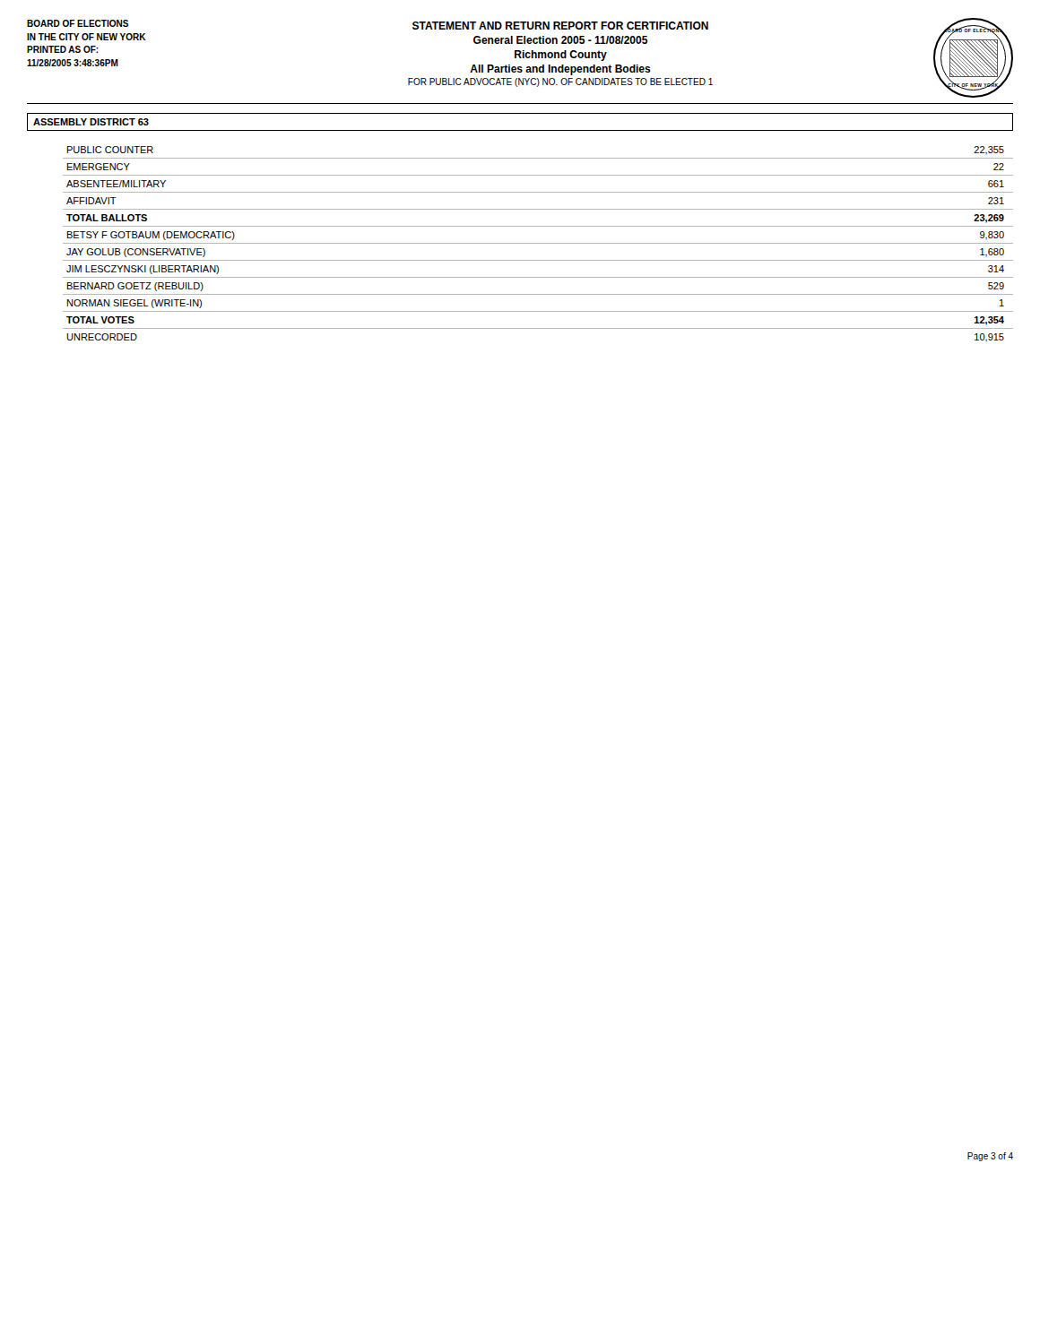BOARD OF ELECTIONS
IN THE CITY OF NEW YORK
PRINTED AS OF:
11/28/2005 3:48:36PM
STATEMENT AND RETURN REPORT FOR CERTIFICATION
General Election 2005 - 11/08/2005
Richmond County
All Parties and Independent Bodies
FOR PUBLIC ADVOCATE (NYC) NO. OF CANDIDATES TO BE ELECTED 1
BOARD OF ELECTIONS
CITY OF NEW YORK
ASSEMBLY DISTRICT 63
| PUBLIC COUNTER | 22,355 |
| EMERGENCY | 22 |
| ABSENTEE/MILITARY | 661 |
| AFFIDAVIT | 231 |
| TOTAL BALLOTS | 23,269 |
| BETSY F GOTBAUM (DEMOCRATIC) | 9,830 |
| JAY GOLUB (CONSERVATIVE) | 1,680 |
| JIM LESCZYNSKI (LIBERTARIAN) | 314 |
| BERNARD GOETZ (REBUILD) | 529 |
| NORMAN SIEGEL (WRITE-IN) | 1 |
| TOTAL VOTES | 12,354 |
| UNRECORDED | 10,915 |
Page 3 of 4